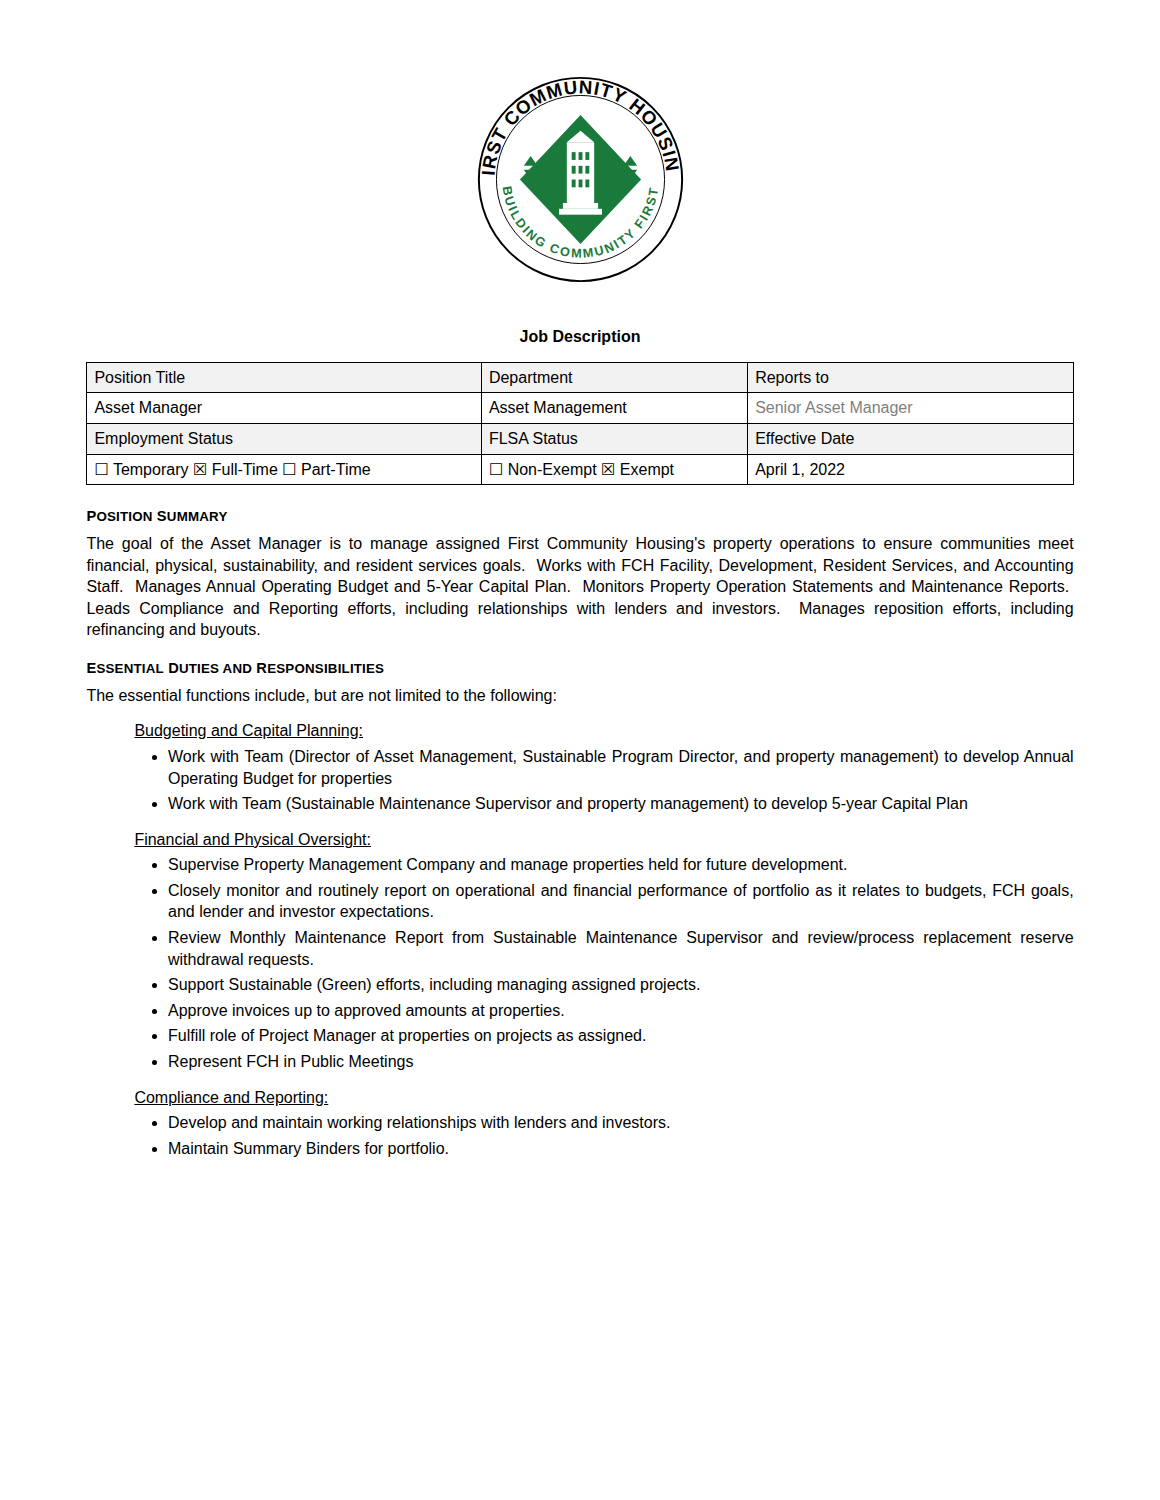FIRST COMMUNITY HOUSING BUILDING COMMUNITY FIRST
Job Description
| Position Title | Department | Reports to |
| Asset Manager | Asset Management | Senior Asset Manager |
| Employment Status | FLSA Status | Effective Date |
| ☐ Temporary ☒ Full-Time ☐ Part-Time | ☐ Non-Exempt ☒ Exempt | April 1, 2022 |
POSITION SUMMARY
The goal of the Asset Manager is to manage assigned First Community Housing's property operations to ensure communities meet financial, physical, sustainability, and resident services goals. Works with FCH Facility, Development, Resident Services, and Accounting Staff. Manages Annual Operating Budget and 5-Year Capital Plan. Monitors Property Operation Statements and Maintenance Reports. Leads Compliance and Reporting efforts, including relationships with lenders and investors. Manages reposition efforts, including refinancing and buyouts.
ESSENTIAL DUTIES AND RESPONSIBILITIES
The essential functions include, but are not limited to the following:
Budgeting and Capital Planning:
Work with Team (Director of Asset Management, Sustainable Program Director, and property management) to develop Annual Operating Budget for properties
Work with Team (Sustainable Maintenance Supervisor and property management) to develop 5-year Capital Plan
Financial and Physical Oversight:
Supervise Property Management Company and manage properties held for future development.
Closely monitor and routinely report on operational and financial performance of portfolio as it relates to budgets, FCH goals, and lender and investor expectations.
Review Monthly Maintenance Report from Sustainable Maintenance Supervisor and review/process replacement reserve withdrawal requests.
Support Sustainable (Green) efforts, including managing assigned projects.
Approve invoices up to approved amounts at properties.
Fulfill role of Project Manager at properties on projects as assigned.
Represent FCH in Public Meetings
Compliance and Reporting:
Develop and maintain working relationships with lenders and investors.
Maintain Summary Binders for portfolio.